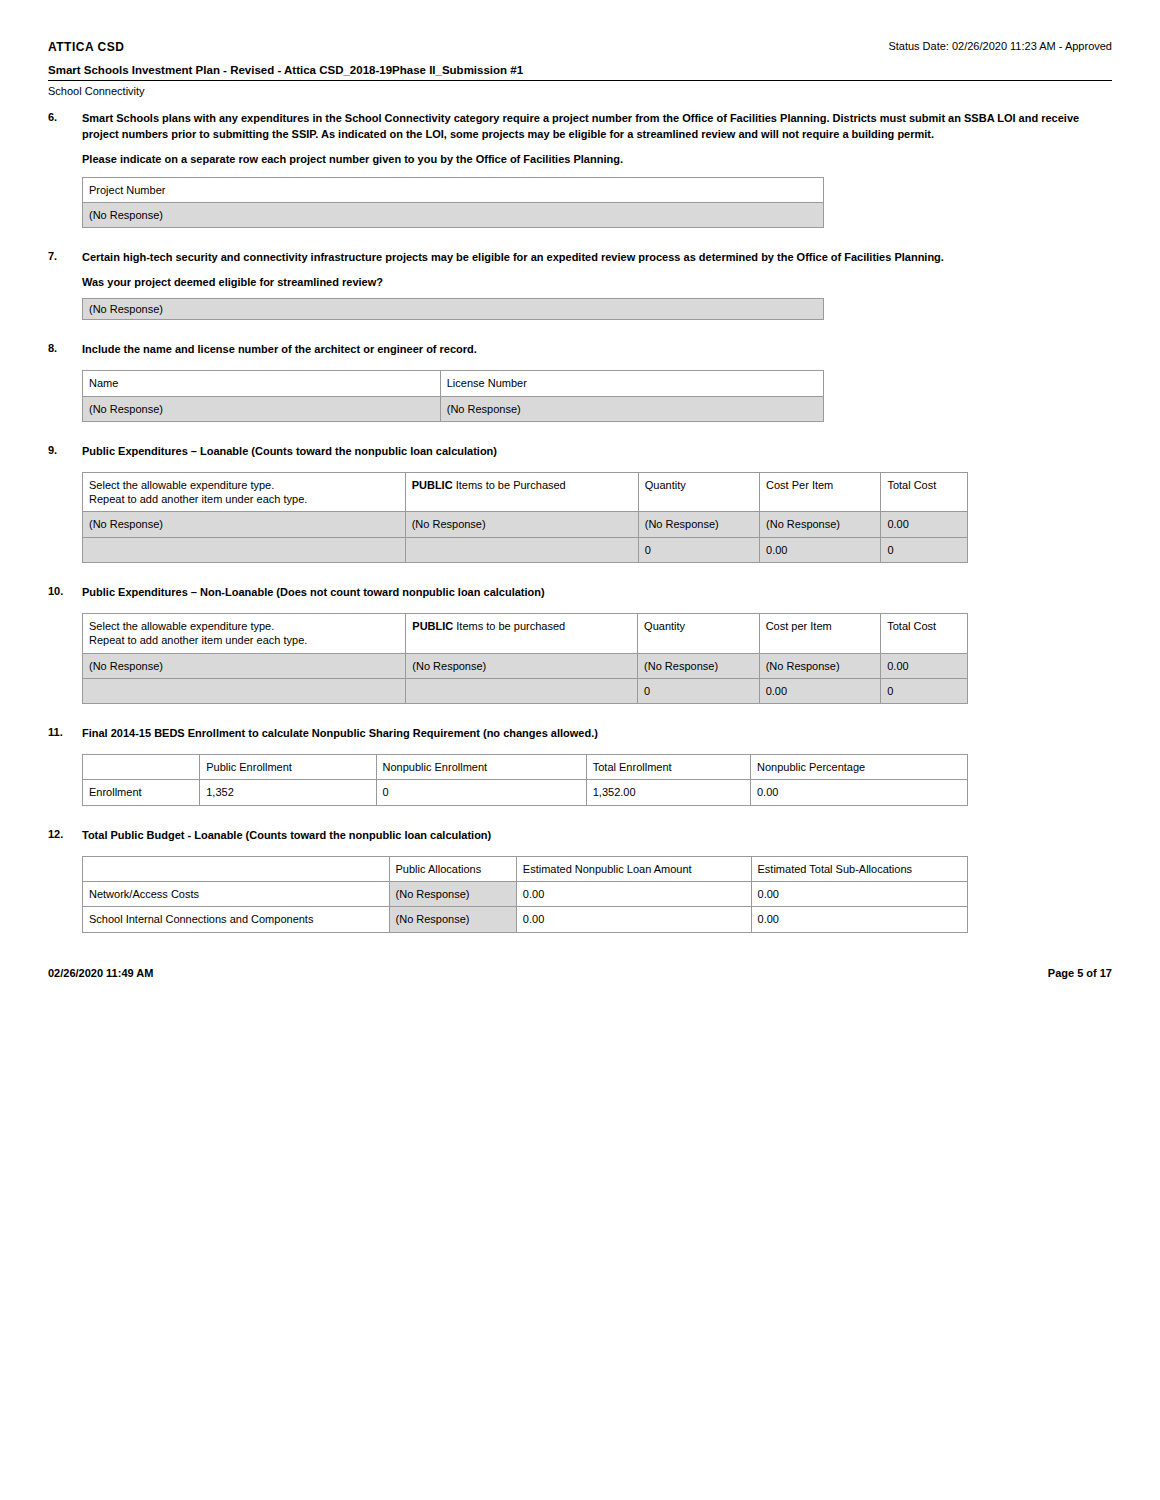ATTICA CSD
Status Date: 02/26/2020 11:23 AM - Approved
Smart Schools Investment Plan - Revised - Attica CSD_2018-19Phase II_Submission #1
School Connectivity
6.
Smart Schools plans with any expenditures in the School Connectivity category require a project number from the Office of Facilities Planning. Districts must submit an SSBA LOI and receive project numbers prior to submitting the SSIP. As indicated on the LOI, some projects may be eligible for a streamlined review and will not require a building permit.
Please indicate on a separate row each project number given to you by the Office of Facilities Planning.
| Project Number |
| --- |
| (No Response) |
7.
Certain high-tech security and connectivity infrastructure projects may be eligible for an expedited review process as determined by the Office of Facilities Planning.
Was your project deemed eligible for streamlined review?
(No Response)
8.
Include the name and license number of the architect or engineer of record.
| Name | License Number |
| --- | --- |
| (No Response) | (No Response) |
9.
Public Expenditures – Loanable (Counts toward the nonpublic loan calculation)
| Select the allowable expenditure type. Repeat to add another item under each type. | PUBLIC Items to be Purchased | Quantity | Cost Per Item | Total Cost |
| --- | --- | --- | --- | --- |
| (No Response) | (No Response) | (No Response) | (No Response) | 0.00 |
| | | 0 | 0.00 | 0 |
10.
Public Expenditures – Non-Loanable (Does not count toward nonpublic loan calculation)
| Select the allowable expenditure type. Repeat to add another item under each type. | PUBLIC Items to be purchased | Quantity | Cost per Item | Total Cost |
| --- | --- | --- | --- | --- |
| (No Response) | (No Response) | (No Response) | (No Response) | 0.00 |
| | | 0 | 0.00 | 0 |
11.
Final 2014-15 BEDS Enrollment to calculate Nonpublic Sharing Requirement (no changes allowed.)
| | Public Enrollment | Nonpublic Enrollment | Total Enrollment | Nonpublic Percentage |
| --- | --- | --- | --- | --- |
| Enrollment | 1,352 | 0 | 1,352.00 | 0.00 |
12.
Total Public Budget - Loanable (Counts toward the nonpublic loan calculation)
| | Public Allocations | Estimated Nonpublic Loan Amount | Estimated Total Sub-Allocations |
| --- | --- | --- | --- |
| Network/Access Costs | (No Response) | 0.00 | 0.00 |
| School Internal Connections and Components | (No Response) | 0.00 | 0.00 |
02/26/2020 11:49 AM Page 5 of 17